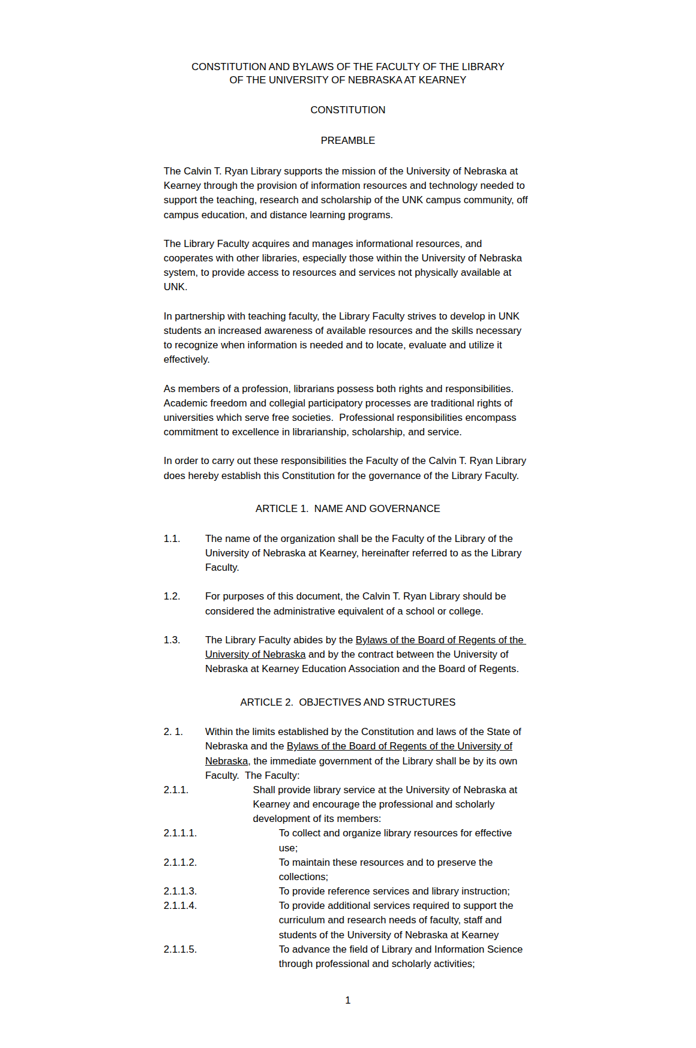CONSTITUTION AND BYLAWS OF THE FACULTY OF THE LIBRARY OF THE UNIVERSITY OF NEBRASKA AT KEARNEY
CONSTITUTION
PREAMBLE
The Calvin T. Ryan Library supports the mission of the University of Nebraska at Kearney through the provision of information resources and technology needed to support the teaching, research and scholarship of the UNK campus community, off campus education, and distance learning programs.
The Library Faculty acquires and manages informational resources, and cooperates with other libraries, especially those within the University of Nebraska system, to provide access to resources and services not physically available at UNK.
In partnership with teaching faculty, the Library Faculty strives to develop in UNK students an increased awareness of available resources and the skills necessary to recognize when information is needed and to locate, evaluate and utilize it effectively.
As members of a profession, librarians possess both rights and responsibilities. Academic freedom and collegial participatory processes are traditional rights of universities which serve free societies. Professional responsibilities encompass commitment to excellence in librarianship, scholarship, and service.
In order to carry out these responsibilities the Faculty of the Calvin T. Ryan Library does hereby establish this Constitution for the governance of the Library Faculty.
ARTICLE 1. NAME AND GOVERNANCE
1.1.
The name of the organization shall be the Faculty of the Library of the University of Nebraska at Kearney, hereinafter referred to as the Library Faculty.
1.2.
For purposes of this document, the Calvin T. Ryan Library should be considered the administrative equivalent of a school or college.
1.3.
The Library Faculty abides by the Bylaws of the Board of Regents of the University of Nebraska and by the contract between the University of Nebraska at Kearney Education Association and the Board of Regents.
ARTICLE 2. OBJECTIVES AND STRUCTURES
2. 1.
Within the limits established by the Constitution and laws of the State of Nebraska and the Bylaws of the Board of Regents of the University of Nebraska, the immediate government of the Library shall be by its own Faculty. The Faculty:
2.1.1.
Shall provide library service at the University of Nebraska at Kearney and encourage the professional and scholarly development of its members:
2.1.1.1.
To collect and organize library resources for effective use;
2.1.1.2.
To maintain these resources and to preserve the collections;
2.1.1.3.
To provide reference services and library instruction;
2.1.1.4.
To provide additional services required to support the curriculum and research needs of faculty, staff and students of the University of Nebraska at Kearney
2.1.1.5.
To advance the field of Library and Information Science through professional and scholarly activities;
1